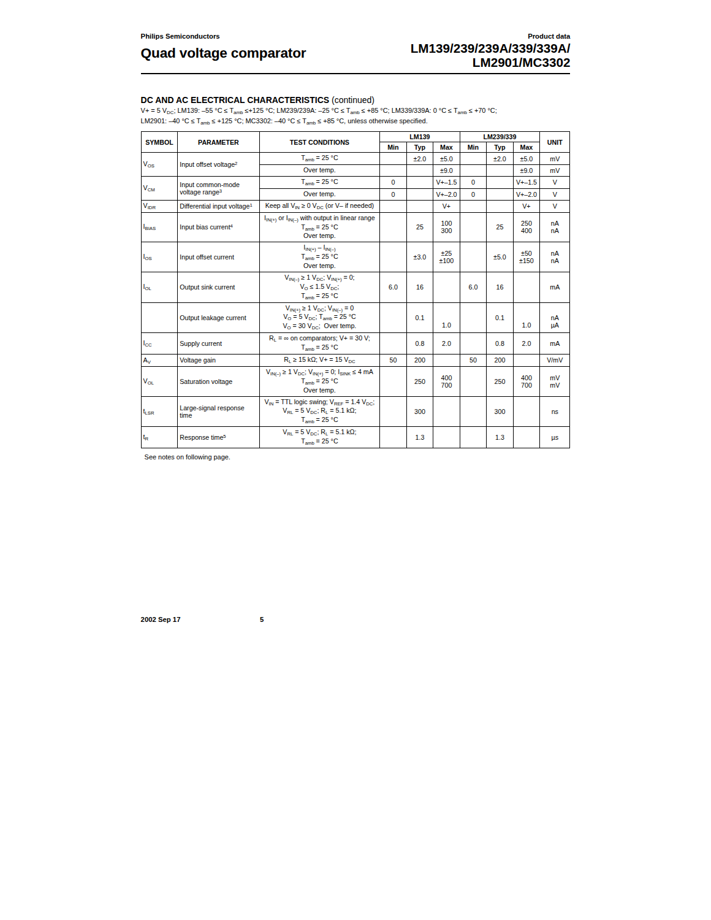Philips Semiconductors
Product data
Quad voltage comparator
LM139/239/239A/339/339A/
LM2901/MC3302
DC AND AC ELECTRICAL CHARACTERISTICS (continued)
V+ = 5 VDC; LM139: –55 °C ≤ Tamb ≤+125 °C; LM239/239A: –25 °C ≤ Tamb ≤ +85 °C; LM339/339A: 0 °C ≤ Tamb ≤ +70 °C;
LM2901: –40 °C ≤ Tamb ≤ +125 °C; MC3302: –40 °C ≤ Tamb ≤ +85 °C, unless otherwise specified.
| SYMBOL | PARAMETER | TEST CONDITIONS | LM139 | LM239/339 | UNIT |
| --- | --- | --- | --- | --- | --- |
| Min | Typ | Max | Min | Typ | Max |
| V OS | Input offset voltage 2 | T amb = 25 °C | | ±2.0 | ±5.0 | | ±2.0 | ±5.0 | mV |
| Over temp. | | | ±9.0 | | | ±9.0 | mV |
| V CM | Input common-mode voltage range 3 | T amb = 25 °C | 0 | | V+–1.5 | 0 | | V+–1.5 | V |
| Over temp. | 0 | | V+–2.0 | 0 | | V+–2.0 | V |
| V IDR | Differential input voltage 1 | Keep all V IN ≥ 0 V DC (or V– if needed) | | | V+ | | | V+ | V |
| I BIAS | Input bias current 4 | I IN(+) or I IN(–) with output in linear range T amb = 25 °C Over temp. | | 25 | 100 300 | | 25 | 250 400 | nA nA |
| I OS | Input offset current | I IN(+) – I IN(–) T amb = 25 °C Over temp. | | ±3.0 | ±25 ±100 | | ±5.0 | ±50 ±150 | nA nA |
| I OL | Output sink current | V IN(–) ≥ 1 V DC ; V IN(+) = 0; V O ≤ 1.5 V DC ; T amb = 25 °C | 6.0 | 16 | | 6.0 | 16 | | mA |
| | Output leakage current | V IN(+) ≥ 1 V DC ; V IN(–) = 0 V O = 5 V DC ; T amb = 25 °C V O = 30 V DC ; Over temp. | | 0.1 | 1.0 | | 0.1 | 1.0 | nA µA |
| I CC | Supply current | R L = ∞ on comparators; V+ = 30 V; T amb = 25 °C | | 0.8 | 2.0 | | 0.8 | 2.0 | mA |
| A V | Voltage gain | R L ≥ 15 kΩ; V+ = 15 V DC | 50 | 200 | | 50 | 200 | | V/mV |
| V OL | Saturation voltage | V IN(–) ≥ 1 V DC ; V IN(+) = 0; I SINK ≤ 4 mA T amb = 25 °C Over temp. | | 250 | 400 700 | | 250 | 400 700 | mV mV |
| t LSR | Large-signal response time | V IN = TTL logic swing; V REF = 1.4 V DC ; V RL = 5 V DC ; R L = 5.1 kΩ; T amb = 25 °C | | 300 | | | 300 | | ns |
| t R | Response time 5 | V RL = 5 V DC ; R L = 5.1 kΩ; T amb = 25 °C | | 1.3 | | | 1.3 | | µs |
See notes on following page.
2002 Sep 17 5